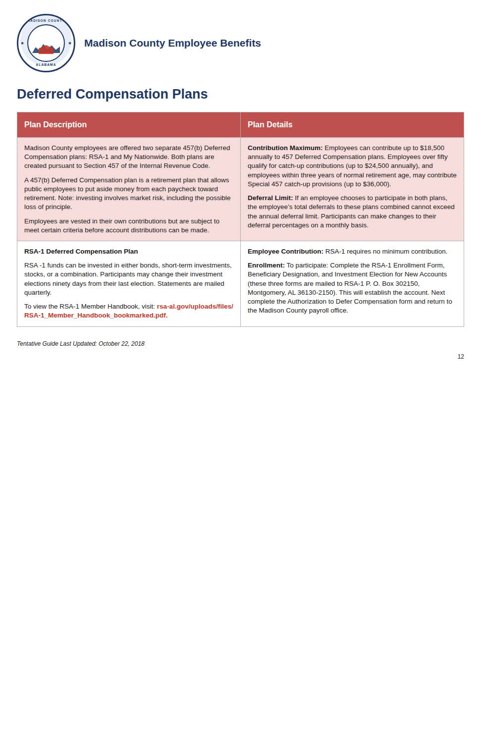MADISON COUNTY
★★
ALABAMA
Madison County Employee Benefits
Deferred Compensation Plans
| Plan Description | Plan Details |
| --- | --- |
| Madison County employees are offered two separate 457(b) Deferred Compensation plans: RSA-1 and My Nationwide. Both plans are created pursuant to Section 457 of the Internal Revenue Code. A 457(b) Deferred Compensation plan is a retirement plan that allows public employees to put aside money from each paycheck toward retirement. Note: investing involves market risk, including the possible loss of principle. Employees are vested in their own contributions but are subject to meet certain criteria before account distributions can be made. | Contribution Maximum: Employees can contribute up to $18,500 annually to 457 Deferred Compensation plans. Employees over fifty qualify for catch-up contributions (up to $24,500 annually), and employees within three years of normal retirement age, may contribute Special 457 catch-up provisions (up to $36,000). Deferral Limit: If an employee chooses to participate in both plans, the employee’s total deferrals to these plans combined cannot exceed the annual deferral limit. Participants can make changes to their deferral percentages on a monthly basis. |
| RSA-1 Deferred Compensation Plan RSA -1 funds can be invested in either bonds, short-term investments, stocks, or a combination. Participants may change their investment elections ninety days from their last election. Statements are mailed quarterly. To view the RSA-1 Member Handbook, visit: rsa-al.gov/uploads/files/RSA-1_Member_Handbook_bookmarked.pdf. | Employee Contribution: RSA-1 requires no minimum contribution. Enrollment: To participate: Complete the RSA-1 Enrollment Form, Beneficiary Designation, and Investment Election for New Accounts (these three forms are mailed to RSA-1 P. O. Box 302150, Montgomery, AL 36130-2150). This will establish the account. Next complete the Authorization to Defer Compensation form and return to the Madison County payroll office. |
Tentative Guide Last Updated: October 22, 2018
12